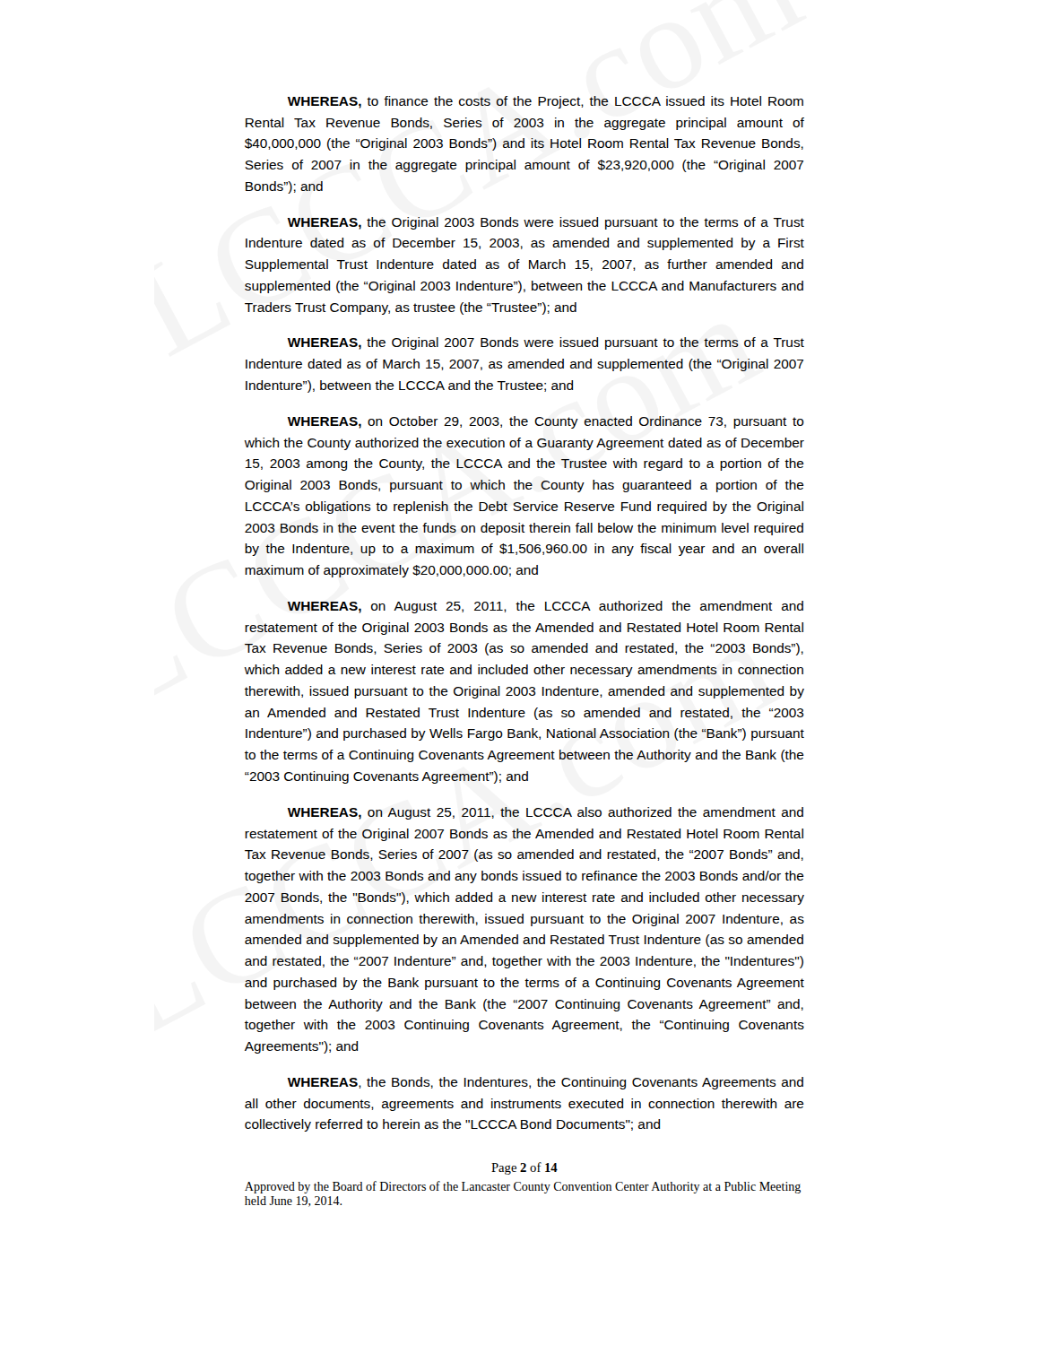LCCCA.com LCCCA.com LCCCA.com
WHEREAS, to finance the costs of the Project, the LCCCA issued its Hotel Room Rental Tax Revenue Bonds, Series of 2003 in the aggregate principal amount of $40,000,000 (the “Original 2003 Bonds”) and its Hotel Room Rental Tax Revenue Bonds, Series of 2007 in the aggregate principal amount of $23,920,000 (the “Original 2007 Bonds”); and
WHEREAS, the Original 2003 Bonds were issued pursuant to the terms of a Trust Indenture dated as of December 15, 2003, as amended and supplemented by a First Supplemental Trust Indenture dated as of March 15, 2007, as further amended and supplemented (the “Original 2003 Indenture”), between the LCCCA and Manufacturers and Traders Trust Company, as trustee (the “Trustee”); and
WHEREAS, the Original 2007 Bonds were issued pursuant to the terms of a Trust Indenture dated as of March 15, 2007, as amended and supplemented (the “Original 2007 Indenture”), between the LCCCA and the Trustee; and
WHEREAS, on October 29, 2003, the County enacted Ordinance 73, pursuant to which the County authorized the execution of a Guaranty Agreement dated as of December 15, 2003 among the County, the LCCCA and the Trustee with regard to a portion of the Original 2003 Bonds, pursuant to which the County has guaranteed a portion of the LCCCA’s obligations to replenish the Debt Service Reserve Fund required by the Original 2003 Bonds in the event the funds on deposit therein fall below the minimum level required by the Indenture, up to a maximum of $1,506,960.00 in any fiscal year and an overall maximum of approximately $20,000,000.00; and
WHEREAS, on August 25, 2011, the LCCCA authorized the amendment and restatement of the Original 2003 Bonds as the Amended and Restated Hotel Room Rental Tax Revenue Bonds, Series of 2003 (as so amended and restated, the “2003 Bonds”), which added a new interest rate and included other necessary amendments in connection therewith, issued pursuant to the Original 2003 Indenture, amended and supplemented by an Amended and Restated Trust Indenture (as so amended and restated, the “2003 Indenture”) and purchased by Wells Fargo Bank, National Association (the “Bank”) pursuant to the terms of a Continuing Covenants Agreement between the Authority and the Bank (the “2003 Continuing Covenants Agreement”); and
WHEREAS, on August 25, 2011, the LCCCA also authorized the amendment and restatement of the Original 2007 Bonds as the Amended and Restated Hotel Room Rental Tax Revenue Bonds, Series of 2007 (as so amended and restated, the “2007 Bonds” and, together with the 2003 Bonds and any bonds issued to refinance the 2003 Bonds and/or the 2007 Bonds, the "Bonds"), which added a new interest rate and included other necessary amendments in connection therewith, issued pursuant to the Original 2007 Indenture, as amended and supplemented by an Amended and Restated Trust Indenture (as so amended and restated, the “2007 Indenture” and, together with the 2003 Indenture, the "Indentures") and purchased by the Bank pursuant to the terms of a Continuing Covenants Agreement between the Authority and the Bank (the “2007 Continuing Covenants Agreement” and, together with the 2003 Continuing Covenants Agreement, the “Continuing Covenants Agreements"); and
WHEREAS, the Bonds, the Indentures, the Continuing Covenants Agreements and all other documents, agreements and instruments executed in connection therewith are collectively referred to herein as the "LCCCA Bond Documents"; and
Page 2 of 14
Approved by the Board of Directors of the Lancaster County Convention Center Authority at a Public Meeting held June 19, 2014.